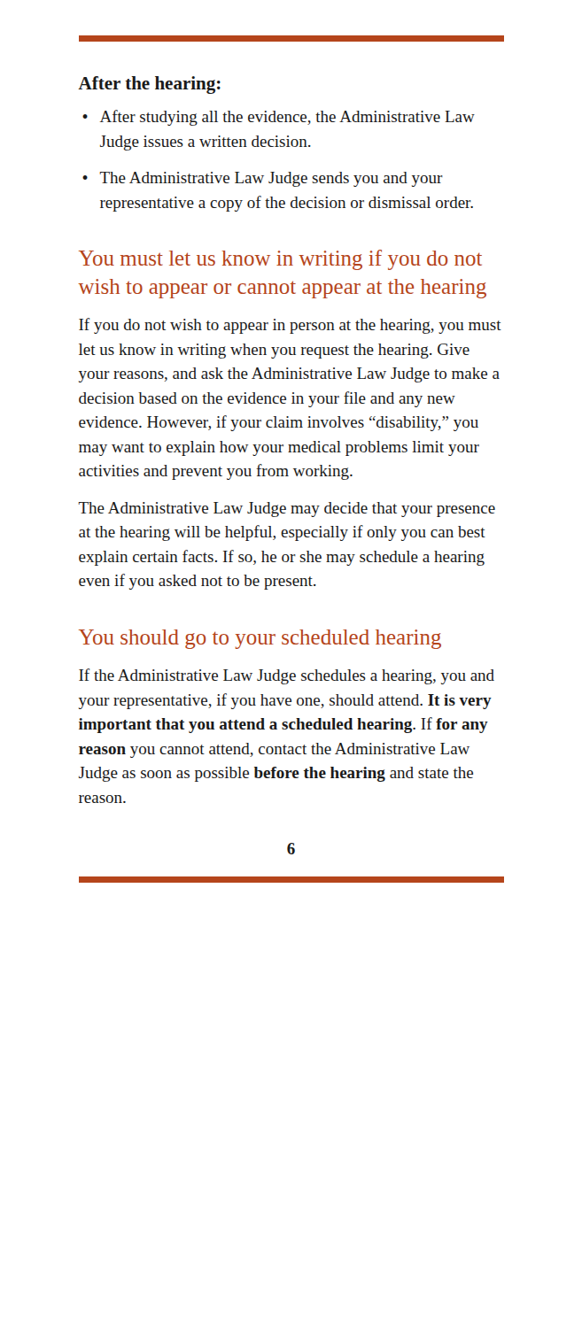After the hearing:
After studying all the evidence, the Administrative Law Judge issues a written decision.
The Administrative Law Judge sends you and your representative a copy of the decision or dismissal order.
You must let us know in writing if you do not wish to appear or cannot appear at the hearing
If you do not wish to appear in person at the hearing, you must let us know in writing when you request the hearing. Give your reasons, and ask the Administrative Law Judge to make a decision based on the evidence in your file and any new evidence. However, if your claim involves “disability,” you may want to explain how your medical problems limit your activities and prevent you from working.
The Administrative Law Judge may decide that your presence at the hearing will be helpful, especially if only you can best explain certain facts. If so, he or she may schedule a hearing even if you asked not to be present.
You should go to your scheduled hearing
If the Administrative Law Judge schedules a hearing, you and your representative, if you have one, should attend. It is very important that you attend a scheduled hearing. If for any reason you cannot attend, contact the Administrative Law Judge as soon as possible before the hearing and state the reason.
6